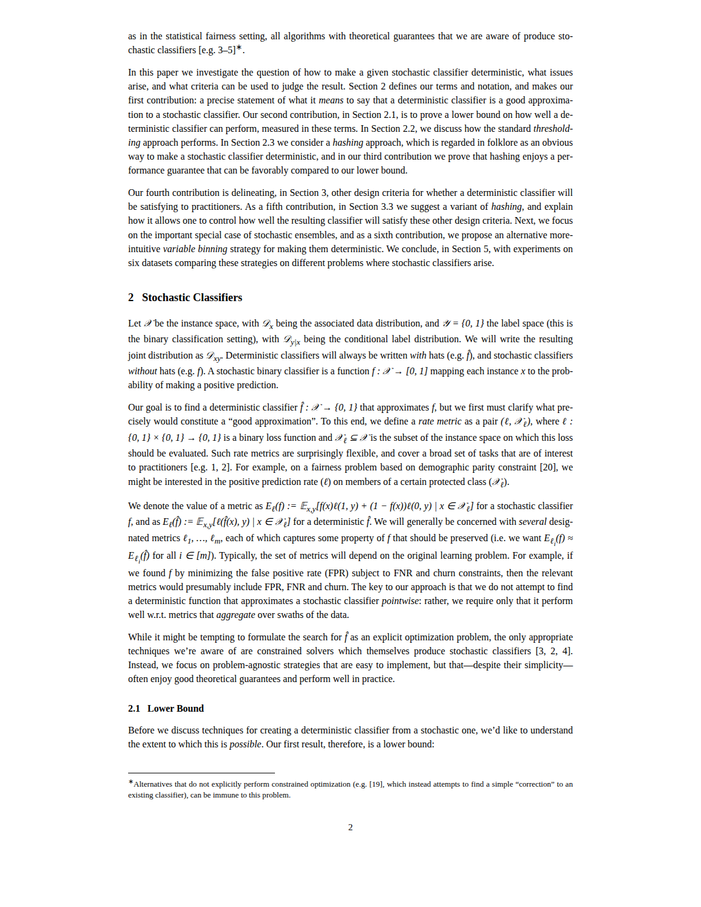as in the statistical fairness setting, all algorithms with theoretical guarantees that we are aware of produce stochastic classifiers [e.g. 3–5]∗.
In this paper we investigate the question of how to make a given stochastic classifier deterministic, what issues arise, and what criteria can be used to judge the result. Section 2 defines our terms and notation, and makes our first contribution: a precise statement of what it means to say that a deterministic classifier is a good approximation to a stochastic classifier. Our second contribution, in Section 2.1, is to prove a lower bound on how well a deterministic classifier can perform, measured in these terms. In Section 2.2, we discuss how the standard thresholding approach performs. In Section 2.3 we consider a hashing approach, which is regarded in folklore as an obvious way to make a stochastic classifier deterministic, and in our third contribution we prove that hashing enjoys a performance guarantee that can be favorably compared to our lower bound.
Our fourth contribution is delineating, in Section 3, other design criteria for whether a deterministic classifier will be satisfying to practitioners. As a fifth contribution, in Section 3.3 we suggest a variant of hashing, and explain how it allows one to control how well the resulting classifier will satisfy these other design criteria. Next, we focus on the important special case of stochastic ensembles, and as a sixth contribution, we propose an alternative more-intuitive variable binning strategy for making them deterministic. We conclude, in Section 5, with experiments on six datasets comparing these strategies on different problems where stochastic classifiers arise.
2 Stochastic Classifiers
Let 𝒳 be the instance space, with 𝒟x being the associated data distribution, and 𝒴 = {0, 1} the label space (this is the binary classification setting), with 𝒟y|x being the conditional label distribution. We will write the resulting joint distribution as 𝒟xy. Deterministic classifiers will always be written with hats (e.g. f̂), and stochastic classifiers without hats (e.g. f). A stochastic binary classifier is a function f : 𝒳 → [0, 1] mapping each instance x to the probability of making a positive prediction.
Our goal is to find a deterministic classifier f̂ : 𝒳 → {0, 1} that approximates f, but we first must clarify what precisely would constitute a “good approximation”. To this end, we define a rate metric as a pair (ℓ, 𝒳ℓ), where ℓ : {0, 1} × {0, 1} → {0, 1} is a binary loss function and 𝒳ℓ ⊆ 𝒳 is the subset of the instance space on which this loss should be evaluated. Such rate metrics are surprisingly flexible, and cover a broad set of tasks that are of interest to practitioners [e.g. 1, 2]. For example, on a fairness problem based on demographic parity constraint [20], we might be interested in the positive prediction rate (ℓ) on members of a certain protected class (𝒳ℓ).
We denote the value of a metric as Eℓ(f) := 𝔼x,y[f(x)ℓ(1, y) + (1 − f(x))ℓ(0, y) | x ∈ 𝒳ℓ] for a stochastic classifier f, and as Eℓ(f̂) := 𝔼x,y[ℓ(f̂(x), y) | x ∈ 𝒳ℓ] for a deterministic f̂. We will generally be concerned with several designated metrics ℓ1, …, ℓm, each of which captures some property of f that should be preserved (i.e. we want Eℓi(f) ≈ Eℓi(f̂) for all i ∈ [m]). Typically, the set of metrics will depend on the original learning problem. For example, if we found f by minimizing the false positive rate (FPR) subject to FNR and churn constraints, then the relevant metrics would presumably include FPR, FNR and churn. The key to our approach is that we do not attempt to find a deterministic function that approximates a stochastic classifier pointwise: rather, we require only that it perform well w.r.t. metrics that aggregate over swaths of the data.
While it might be tempting to formulate the search for f̂ as an explicit optimization problem, the only appropriate techniques we’re aware of are constrained solvers which themselves produce stochastic classifiers [3, 2, 4]. Instead, we focus on problem-agnostic strategies that are easy to implement, but that—despite their simplicity—often enjoy good theoretical guarantees and perform well in practice.
2.1 Lower Bound
Before we discuss techniques for creating a deterministic classifier from a stochastic one, we’d like to understand the extent to which this is possible. Our first result, therefore, is a lower bound:
∗Alternatives that do not explicitly perform constrained optimization (e.g. [19], which instead attempts to find a simple “correction” to an existing classifier), can be immune to this problem.
2